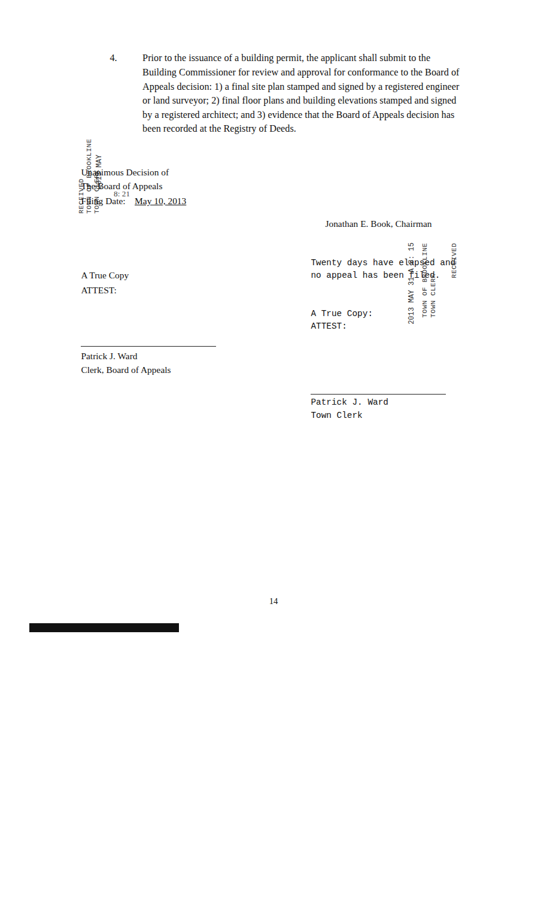4.
Prior to the issuance of a building permit, the applicant shall submit to the Building Commissioner for review and approval for conformance to the Board of Appeals decision: 1) a final site plan stamped and signed by a registered engineer or land surveyor; 2) final floor plans and building elevations stamped and signed by a registered architect; and 3) evidence that the Board of Appeals decision has been recorded at the Registry of Deeds.
RECEIVED TOWN OF BROOKLINE TOWN CLERK
2013 MAY
8: 21
Unanimous Decision of
The Board of Appeals
Filing Date: May 10, 2013
A True Copy
ATTEST:
Patrick J. Ward
Clerk, Board of Appeals
Jonathan E. Book, Chairman
Twenty days have elapsed and
no appeal has been filed.
A True Copy:
ATTEST:
Patrick J. Ward
Town Clerk
2013 MAY 31 A 8: 15
TOWN OF BROOKLINE
TOWN CLERK
RECEIVED
14